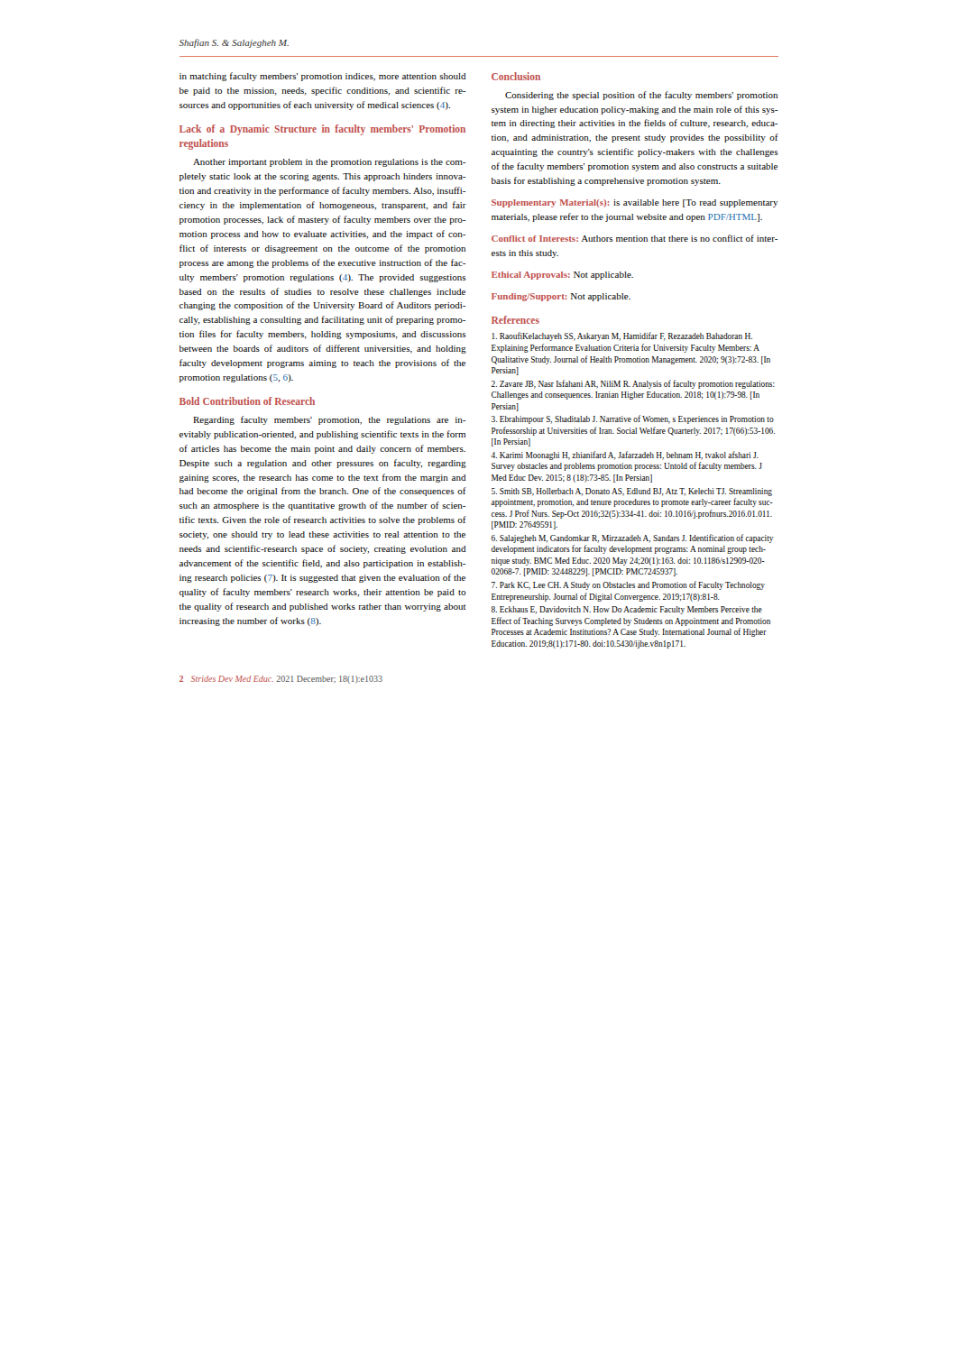Shafian S. & Salajegheh M.
in matching faculty members' promotion indices, more attention should be paid to the mission, needs, specific conditions, and scientific resources and opportunities of each university of medical sciences (4).
Lack of a Dynamic Structure in faculty members' Promotion regulations
Another important problem in the promotion regulations is the completely static look at the scoring agents. This approach hinders innovation and creativity in the performance of faculty members. Also, insufficiency in the implementation of homogeneous, transparent, and fair promotion processes, lack of mastery of faculty members over the promotion process and how to evaluate activities, and the impact of conflict of interests or disagreement on the outcome of the promotion process are among the problems of the executive instruction of the faculty members' promotion regulations (4). The provided suggestions based on the results of studies to resolve these challenges include changing the composition of the University Board of Auditors periodically, establishing a consulting and facilitating unit of preparing promotion files for faculty members, holding symposiums, and discussions between the boards of auditors of different universities, and holding faculty development programs aiming to teach the provisions of the promotion regulations (5, 6).
Bold Contribution of Research
Regarding faculty members' promotion, the regulations are inevitably publication-oriented, and publishing scientific texts in the form of articles has become the main point and daily concern of members. Despite such a regulation and other pressures on faculty, regarding gaining scores, the research has come to the text from the margin and had become the original from the branch. One of the consequences of such an atmosphere is the quantitative growth of the number of scientific texts. Given the role of research activities to solve the problems of society, one should try to lead these activities to real attention to the needs and scientific-research space of society, creating evolution and advancement of the scientific field, and also participation in establishing research policies (7). It is suggested that given the evaluation of the quality of faculty members' research works, their attention be paid to the quality of research and published works rather than worrying about increasing the number of works (8).
Conclusion
Considering the special position of the faculty members' promotion system in higher education policy-making and the main role of this system in directing their activities in the fields of culture, research, education, and administration, the present study provides the possibility of acquainting the country's scientific policy-makers with the challenges of the faculty members' promotion system and also constructs a suitable basis for establishing a comprehensive promotion system.
Supplementary Material(s): is available here [To read supplementary materials, please refer to the journal website and open PDF/HTML].
Conflict of Interests: Authors mention that there is no conflict of interests in this study.
Ethical Approvals: Not applicable.
Funding/Support: Not applicable.
References
1. RaoufiKelachayeh SS, Askaryan M, Hamidifar F, Rezazadeh Bahadoran H. Explaining Performance Evaluation Criteria for University Faculty Members: A Qualitative Study. Journal of Health Promotion Management. 2020; 9(3):72-83. [In Persian]
2. Zavare JB, Nasr Isfahani AR, NiliM R. Analysis of faculty promotion regulations: Challenges and consequences. Iranian Higher Education. 2018; 10(1):79-98. [In Persian]
3. Ebrahimpour S, Shaditalab J. Narrative of Women, s Experiences in Promotion to Professorship at Universities of Iran. Social Welfare Quarterly. 2017; 17(66):53-106. [In Persian]
4. Karimi Moonaghi H, zhianifard A, Jafarzadeh H, behnam H, tvakol afshari J. Survey obstacles and problems promotion process: Untold of faculty members. J Med Educ Dev. 2015; 8 (18):73-85. [In Persian]
5. Smith SB, Hollerbach A, Donato AS, Edlund BJ, Atz T, Kelechi TJ. Streamlining appointment, promotion, and tenure procedures to promote early-career faculty success. J Prof Nurs. Sep-Oct 2016;32(5):334-41. doi: 10.1016/j.profnurs.2016.01.011. [PMID: 27649591].
6. Salajegheh M, Gandomkar R, Mirzazadeh A, Sandars J. Identification of capacity development indicators for faculty development programs: A nominal group technique study. BMC Med Educ. 2020 May 24;20(1):163. doi: 10.1186/s12909-020-02068-7. [PMID: 32448229]. [PMCID: PMC7245937].
7. Park KC, Lee CH. A Study on Obstacles and Promotion of Faculty Technology Entrepreneurship. Journal of Digital Convergence. 2019;17(8):81-8.
8. Eckhaus E, Davidovitch N. How Do Academic Faculty Members Perceive the Effect of Teaching Surveys Completed by Students on Appointment and Promotion Processes at Academic Institutions? A Case Study. International Journal of Higher Education. 2019;8(1):171-80. doi:10.5430/ijhe.v8n1p171.
2 Strides Dev Med Educ. 2021 December; 18(1):e1033